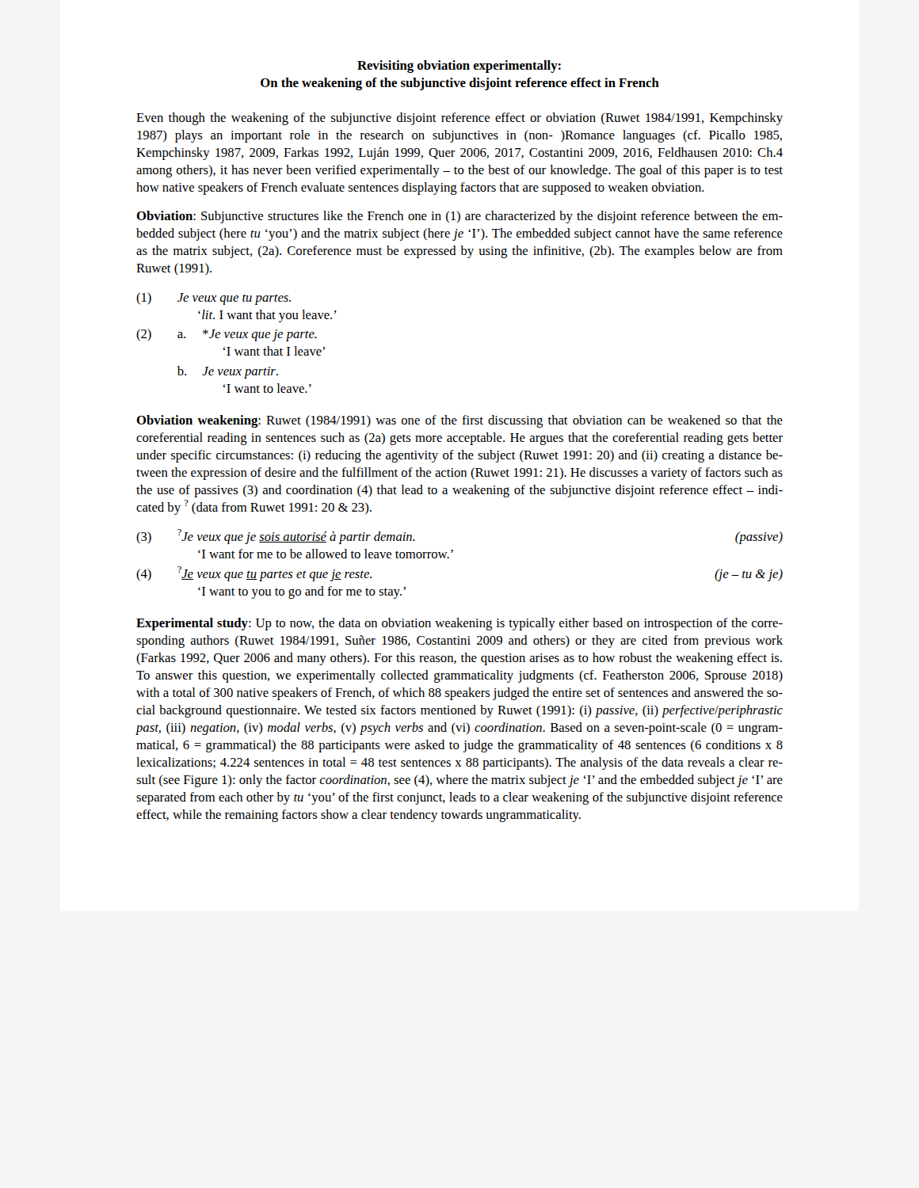Revisiting obviation experimentally:
On the weakening of the subjunctive disjoint reference effect in French
Even though the weakening of the subjunctive disjoint reference effect or obviation (Ruwet 1984/1991, Kempchinsky 1987) plays an important role in the research on subjunctives in (non- )Romance languages (cf. Picallo 1985, Kempchinsky 1987, 2009, Farkas 1992, Luján 1999, Quer 2006, 2017, Costantini 2009, 2016, Feldhausen 2010: Ch.4 among others), it has never been verified experimentally – to the best of our knowledge. The goal of this paper is to test how native speakers of French evaluate sentences displaying factors that are supposed to weaken obviation.
Obviation: Subjunctive structures like the French one in (1) are characterized by the disjoint reference between the embedded subject (here tu ‘you’) and the matrix subject (here je ‘I’). The embedded subject cannot have the same reference as the matrix subject, (2a). Coreference must be expressed by using the infinitive, (2b). The examples below are from Ruwet (1991).
(1) Je veux que tu partes. ‘lit. I want that you leave.’
(2) a. *Je veux que je parte. ‘I want that I leave’
b. Je veux partir. ‘I want to leave.’
Obviation weakening: Ruwet (1984/1991) was one of the first discussing that obviation can be weakened so that the coreferential reading in sentences such as (2a) gets more acceptable. He argues that the coreferential reading gets better under specific circumstances: (i) reducing the agentivity of the subject (Ruwet 1991: 20) and (ii) creating a distance between the expression of desire and the fulfillment of the action (Ruwet 1991: 21). He discusses a variety of factors such as the use of passives (3) and coordination (4) that lead to a weakening of the subjunctive disjoint reference effect – indicated by ? (data from Ruwet 1991: 20 & 23).
(3) ?Je veux que je sois autorisé à partir demain. (passive) ‘I want for me to be allowed to leave tomorrow.’
(4) ?Je veux que tu partes et que je reste. (je – tu & je) ‘I want to you to go and for me to stay.’
Experimental study: Up to now, the data on obviation weakening is typically either based on introspection of the corresponding authors (Ruwet 1984/1991, Suñer 1986, Costantini 2009 and others) or they are cited from previous work (Farkas 1992, Quer 2006 and many others). For this reason, the question arises as to how robust the weakening effect is. To answer this question, we experimentally collected grammaticality judgments (cf. Featherston 2006, Sprouse 2018) with a total of 300 native speakers of French, of which 88 speakers judged the entire set of sentences and answered the social background questionnaire. We tested six factors mentioned by Ruwet (1991): (i) passive, (ii) perfective/periphrastic past, (iii) negation, (iv) modal verbs, (v) psych verbs and (vi) coordination. Based on a seven-point-scale (0 = ungrammatical, 6 = grammatical) the 88 participants were asked to judge the grammaticality of 48 sentences (6 conditions x 8 lexicalizations; 4.224 sentences in total = 48 test sentences x 88 participants). The analysis of the data reveals a clear result (see Figure 1): only the factor coordination, see (4), where the matrix subject je ‘I’ and the embedded subject je ‘I’ are separated from each other by tu ‘you’ of the first conjunct, leads to a clear weakening of the subjunctive disjoint reference effect, while the remaining factors show a clear tendency towards ungrammaticality.